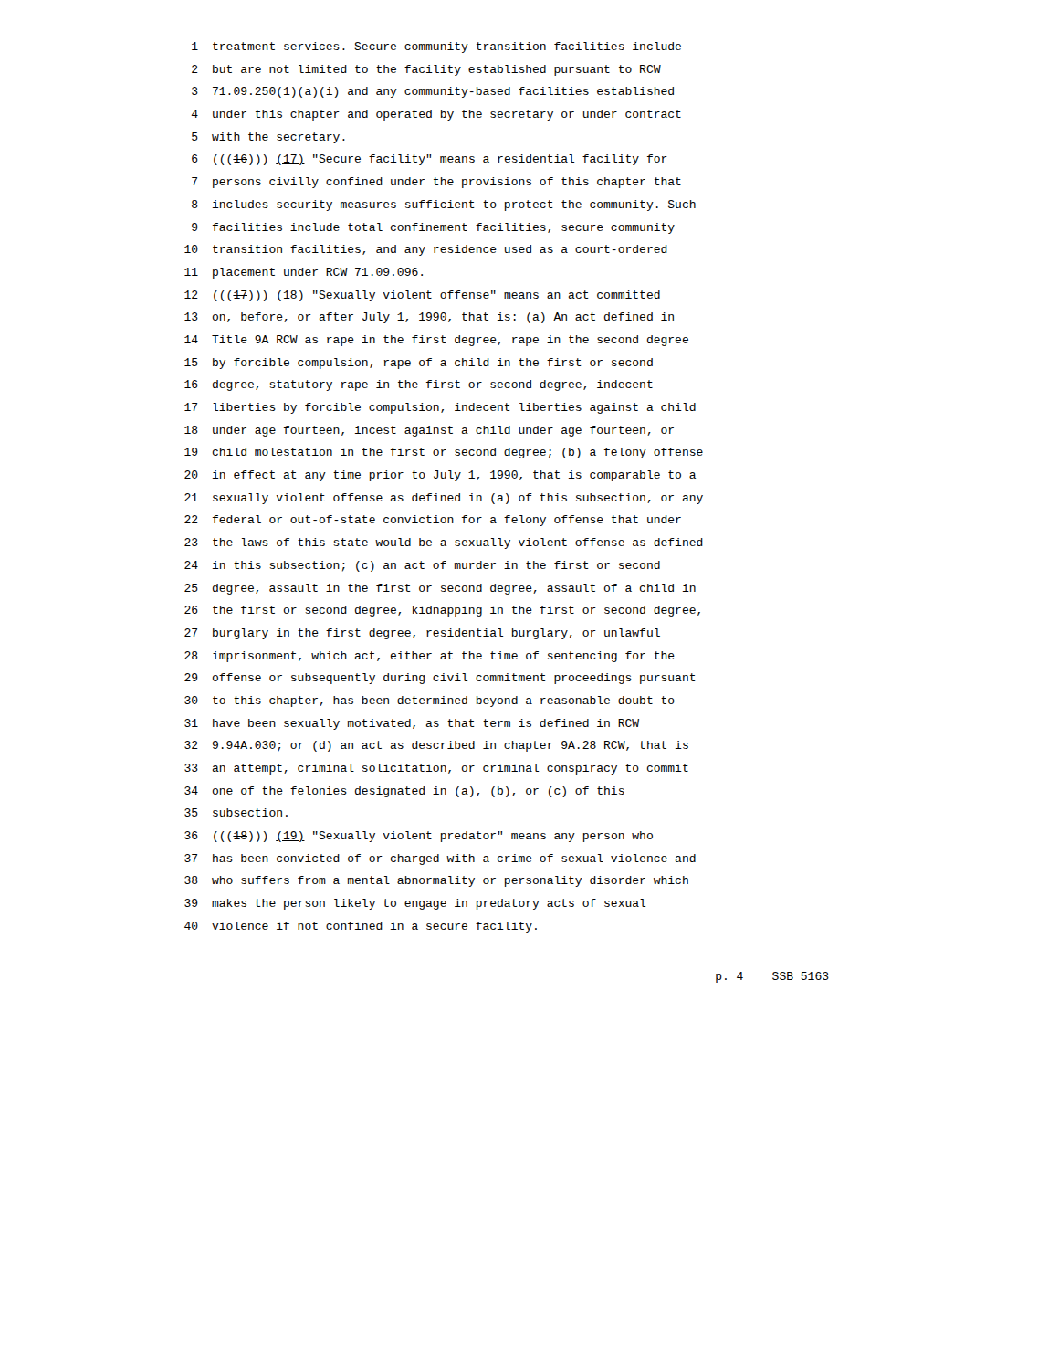treatment services. Secure community transition facilities include
but are not limited to the facility established pursuant to RCW
71.09.250(1)(a)(i) and any community-based facilities established
under this chapter and operated by the secretary or under contract
with the secretary.
(((16))) (17) "Secure facility" means a residential facility for
persons civilly confined under the provisions of this chapter that
includes security measures sufficient to protect the community. Such
facilities include total confinement facilities, secure community
transition facilities, and any residence used as a court-ordered
placement under RCW 71.09.096.
(((17))) (18) "Sexually violent offense" means an act committed
on, before, or after July 1, 1990, that is: (a) An act defined in
Title 9A RCW as rape in the first degree, rape in the second degree
by forcible compulsion, rape of a child in the first or second
degree, statutory rape in the first or second degree, indecent
liberties by forcible compulsion, indecent liberties against a child
under age fourteen, incest against a child under age fourteen, or
child molestation in the first or second degree; (b) a felony offense
in effect at any time prior to July 1, 1990, that is comparable to a
sexually violent offense as defined in (a) of this subsection, or any
federal or out-of-state conviction for a felony offense that under
the laws of this state would be a sexually violent offense as defined
in this subsection; (c) an act of murder in the first or second
degree, assault in the first or second degree, assault of a child in
the first or second degree, kidnapping in the first or second degree,
burglary in the first degree, residential burglary, or unlawful
imprisonment, which act, either at the time of sentencing for the
offense or subsequently during civil commitment proceedings pursuant
to this chapter, has been determined beyond a reasonable doubt to
have been sexually motivated, as that term is defined in RCW
9.94A.030; or (d) an act as described in chapter 9A.28 RCW, that is
an attempt, criminal solicitation, or criminal conspiracy to commit
one of the felonies designated in (a), (b), or (c) of this
subsection.
(((18))) (19) "Sexually violent predator" means any person who
has been convicted of or charged with a crime of sexual violence and
who suffers from a mental abnormality or personality disorder which
makes the person likely to engage in predatory acts of sexual
violence if not confined in a secure facility.
p. 4 SSB 5163